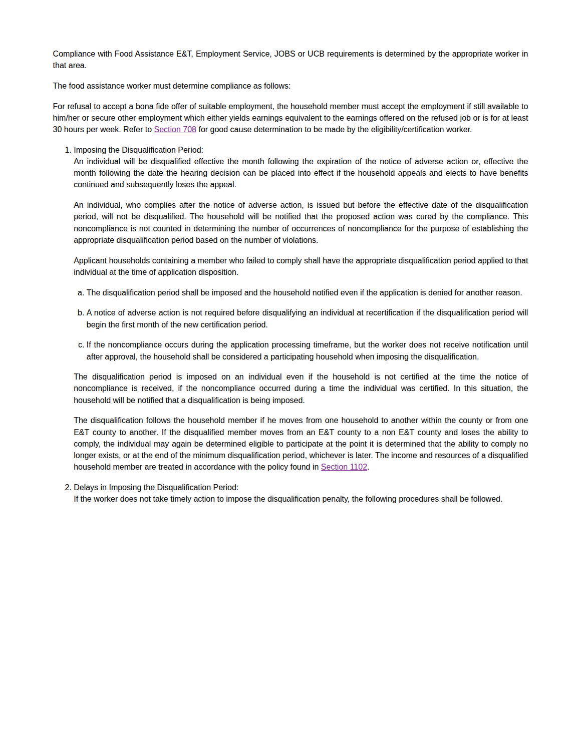Compliance with Food Assistance E&T, Employment Service, JOBS or UCB requirements is determined by the appropriate worker in that area.
The food assistance worker must determine compliance as follows:
For refusal to accept a bona fide offer of suitable employment, the household member must accept the employment if still available to him/her or secure other employment which either yields earnings equivalent to the earnings offered on the refused job or is for at least 30 hours per week. Refer to Section 708 for good cause determination to be made by the eligibility/certification worker.
Imposing the Disqualification Period:
An individual will be disqualified effective the month following the expiration of the notice of adverse action or, effective the month following the date the hearing decision can be placed into effect if the household appeals and elects to have benefits continued and subsequently loses the appeal.
An individual, who complies after the notice of adverse action, is issued but before the effective date of the disqualification period, will not be disqualified. The household will be notified that the proposed action was cured by the compliance. This noncompliance is not counted in determining the number of occurrences of noncompliance for the purpose of establishing the appropriate disqualification period based on the number of violations.
Applicant households containing a member who failed to comply shall have the appropriate disqualification period applied to that individual at the time of application disposition.
The disqualification period shall be imposed and the household notified even if the application is denied for another reason.
A notice of adverse action is not required before disqualifying an individual at recertification if the disqualification period will begin the first month of the new certification period.
If the noncompliance occurs during the application processing timeframe, but the worker does not receive notification until after approval, the household shall be considered a participating household when imposing the disqualification.
The disqualification period is imposed on an individual even if the household is not certified at the time the notice of noncompliance is received, if the noncompliance occurred during a time the individual was certified. In this situation, the household will be notified that a disqualification is being imposed.
The disqualification follows the household member if he moves from one household to another within the county or from one E&T county to another. If the disqualified member moves from an E&T county to a non E&T county and loses the ability to comply, the individual may again be determined eligible to participate at the point it is determined that the ability to comply no longer exists, or at the end of the minimum disqualification period, whichever is later. The income and resources of a disqualified household member are treated in accordance with the policy found in Section 1102.
Delays in Imposing the Disqualification Period:
If the worker does not take timely action to impose the disqualification penalty, the following procedures shall be followed.